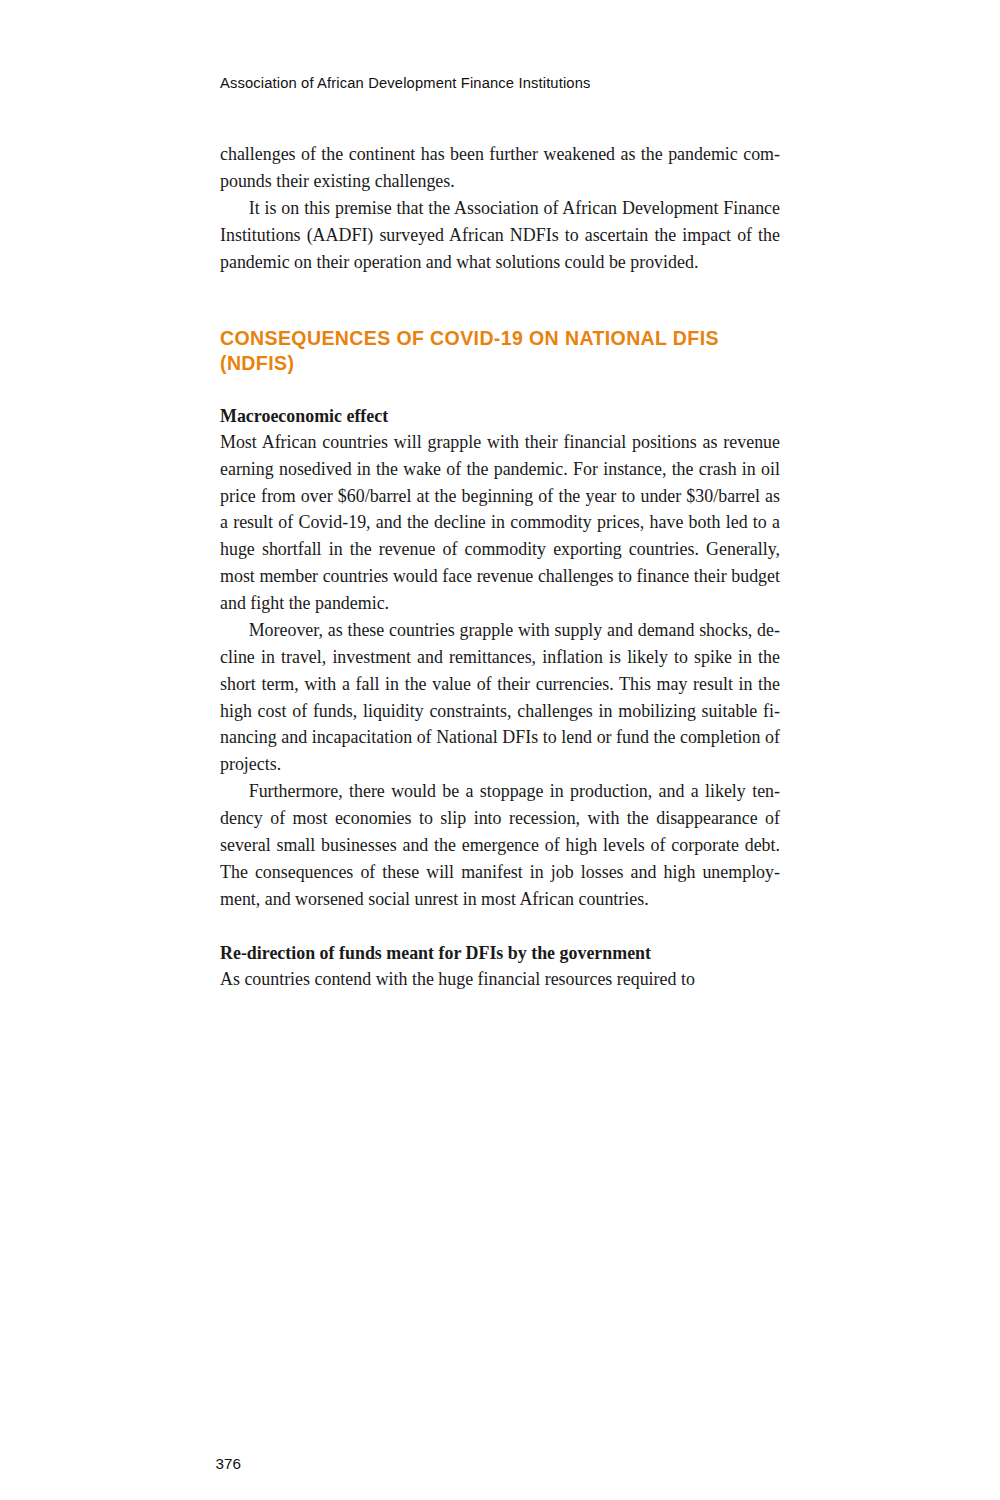Association of African Development Finance Institutions
challenges of the continent has been further weakened as the pandemic compounds their existing challenges.
It is on this premise that the Association of African Development Finance Institutions (AADFI) surveyed African NDFIs to ascertain the impact of the pandemic on their operation and what solutions could be provided.
Consequences of Covid-19 on National DFIs (NDFIs)
Macroeconomic effect
Most African countries will grapple with their financial positions as revenue earning nosedived in the wake of the pandemic. For instance, the crash in oil price from over $60/barrel at the beginning of the year to under $30/barrel as a result of Covid-19, and the decline in commodity prices, have both led to a huge shortfall in the revenue of commodity exporting countries. Generally, most member countries would face revenue challenges to finance their budget and fight the pandemic.
Moreover, as these countries grapple with supply and demand shocks, decline in travel, investment and remittances, inflation is likely to spike in the short term, with a fall in the value of their currencies. This may result in the high cost of funds, liquidity constraints, challenges in mobilizing suitable financing and incapacitation of National DFIs to lend or fund the completion of projects.
Furthermore, there would be a stoppage in production, and a likely tendency of most economies to slip into recession, with the disappearance of several small businesses and the emergence of high levels of corporate debt. The consequences of these will manifest in job losses and high unemployment, and worsened social unrest in most African countries.
Re-direction of funds meant for DFIs by the government
As countries contend with the huge financial resources required to
376